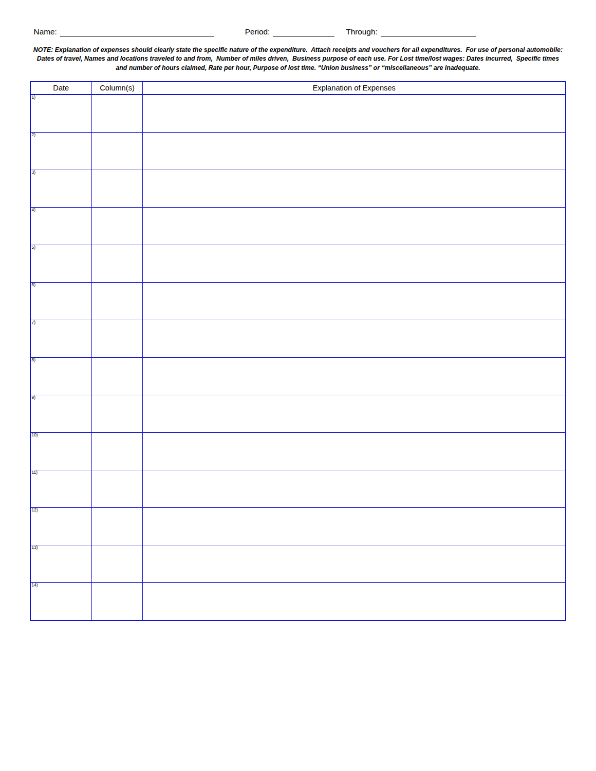Name:
Period:
Through:
NOTE: Explanation of expenses should clearly state the specific nature of the expenditure. Attach receipts and vouchers for all expenditures. For use of personal automobile: Dates of travel, Names and locations traveled to and from, Number of miles driven, Business purpose of each use. For Lost time/lost wages: Dates incurred, Specific times and number of hours claimed, Rate per hour, Purpose of lost time. “Union business” or “miscellaneous” are inadequate.
| Date | Column(s) | Explanation of Expenses |
| --- | --- | --- |